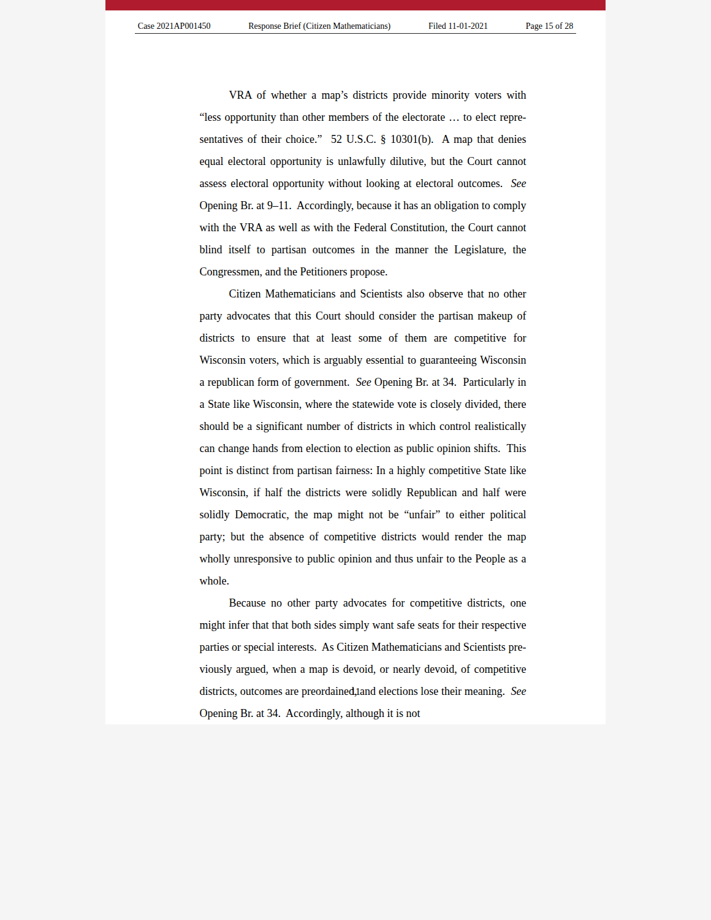Case 2021AP001450 Response Brief (Citizen Mathematicians) Filed 11-01-2021 Page 15 of 28
VRA of whether a map’s districts provide minority voters with “less opportunity than other members of the electorate … to elect representatives of their choice.” 52 U.S.C. § 10301(b). A map that denies equal electoral opportunity is unlawfully dilutive, but the Court cannot assess electoral opportunity without looking at electoral outcomes. See Opening Br. at 9–11. Accordingly, because it has an obligation to comply with the VRA as well as with the Federal Constitution, the Court cannot blind itself to partisan outcomes in the manner the Legislature, the Congressmen, and the Petitioners propose.
Citizen Mathematicians and Scientists also observe that no other party advocates that this Court should consider the partisan makeup of districts to ensure that at least some of them are competitive for Wisconsin voters, which is arguably essential to guaranteeing Wisconsin a republican form of government. See Opening Br. at 34. Particularly in a State like Wisconsin, where the statewide vote is closely divided, there should be a significant number of districts in which control realistically can change hands from election to election as public opinion shifts. This point is distinct from partisan fairness: In a highly competitive State like Wisconsin, if half the districts were solidly Republican and half were solidly Democratic, the map might not be “unfair” to either political party; but the absence of competitive districts would render the map wholly unresponsive to public opinion and thus unfair to the People as a whole.
Because no other party advocates for competitive districts, one might infer that that both sides simply want safe seats for their respective parties or special interests. As Citizen Mathematicians and Scientists previously argued, when a map is devoid, or nearly devoid, of competitive districts, outcomes are preordained, and elections lose their meaning. See Opening Br. at 34. Accordingly, although it is not
11